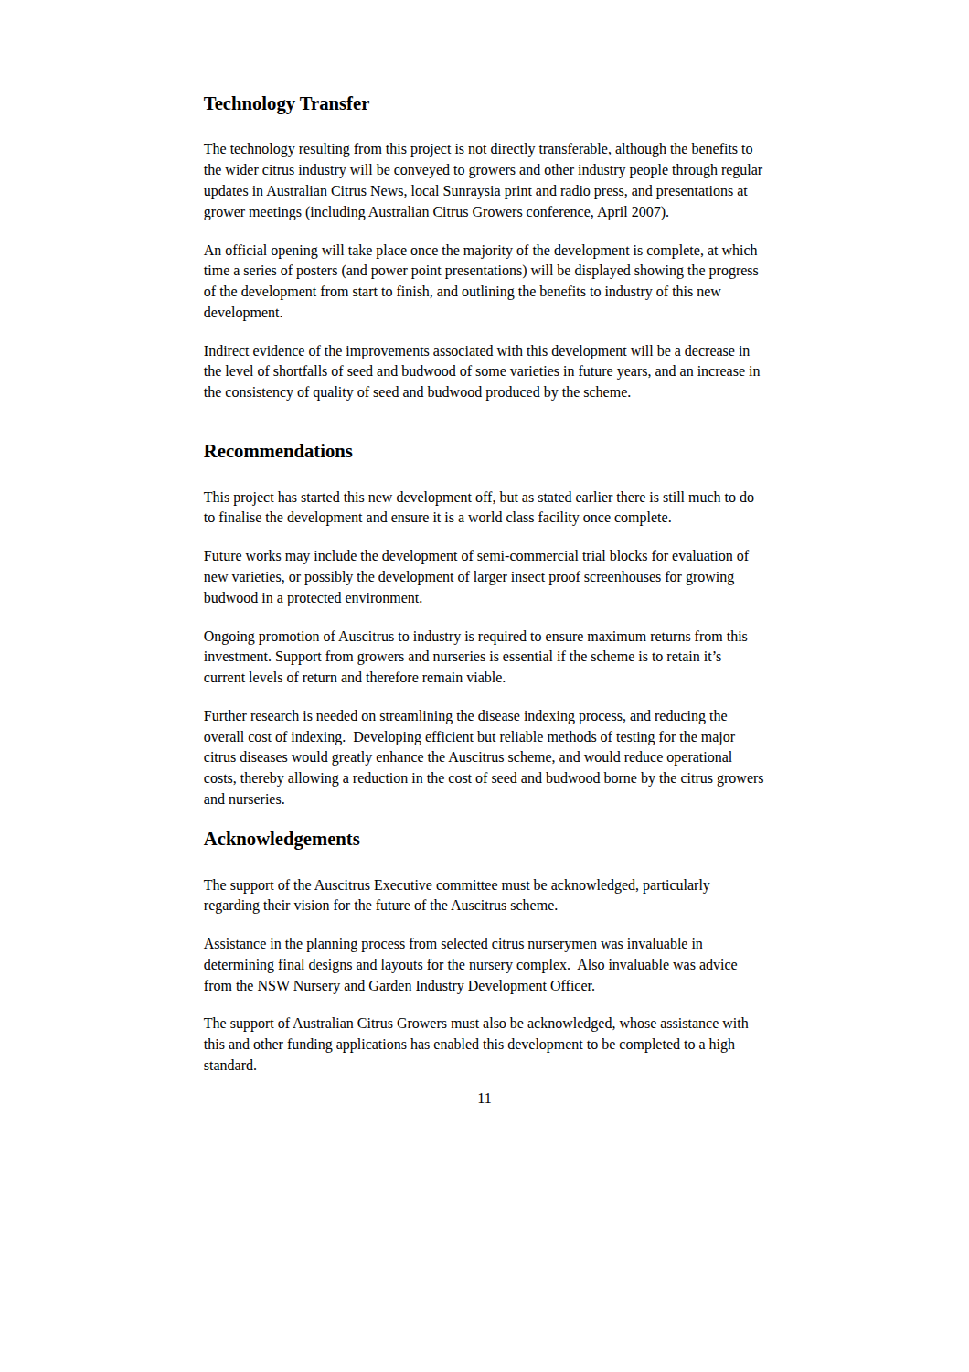Technology Transfer
The technology resulting from this project is not directly transferable, although the benefits to the wider citrus industry will be conveyed to growers and other industry people through regular updates in Australian Citrus News, local Sunraysia print and radio press, and presentations at grower meetings (including Australian Citrus Growers conference, April 2007).
An official opening will take place once the majority of the development is complete, at which time a series of posters (and power point presentations) will be displayed showing the progress of the development from start to finish, and outlining the benefits to industry of this new development.
Indirect evidence of the improvements associated with this development will be a decrease in the level of shortfalls of seed and budwood of some varieties in future years, and an increase in the consistency of quality of seed and budwood produced by the scheme.
Recommendations
This project has started this new development off, but as stated earlier there is still much to do to finalise the development and ensure it is a world class facility once complete.
Future works may include the development of semi-commercial trial blocks for evaluation of new varieties, or possibly the development of larger insect proof screenhouses for growing budwood in a protected environment.
Ongoing promotion of Auscitrus to industry is required to ensure maximum returns from this investment. Support from growers and nurseries is essential if the scheme is to retain it’s current levels of return and therefore remain viable.
Further research is needed on streamlining the disease indexing process, and reducing the overall cost of indexing. Developing efficient but reliable methods of testing for the major citrus diseases would greatly enhance the Auscitrus scheme, and would reduce operational costs, thereby allowing a reduction in the cost of seed and budwood borne by the citrus growers and nurseries.
Acknowledgements
The support of the Auscitrus Executive committee must be acknowledged, particularly regarding their vision for the future of the Auscitrus scheme.
Assistance in the planning process from selected citrus nurserymen was invaluable in determining final designs and layouts for the nursery complex. Also invaluable was advice from the NSW Nursery and Garden Industry Development Officer.
The support of Australian Citrus Growers must also be acknowledged, whose assistance with this and other funding applications has enabled this development to be completed to a high standard.
11